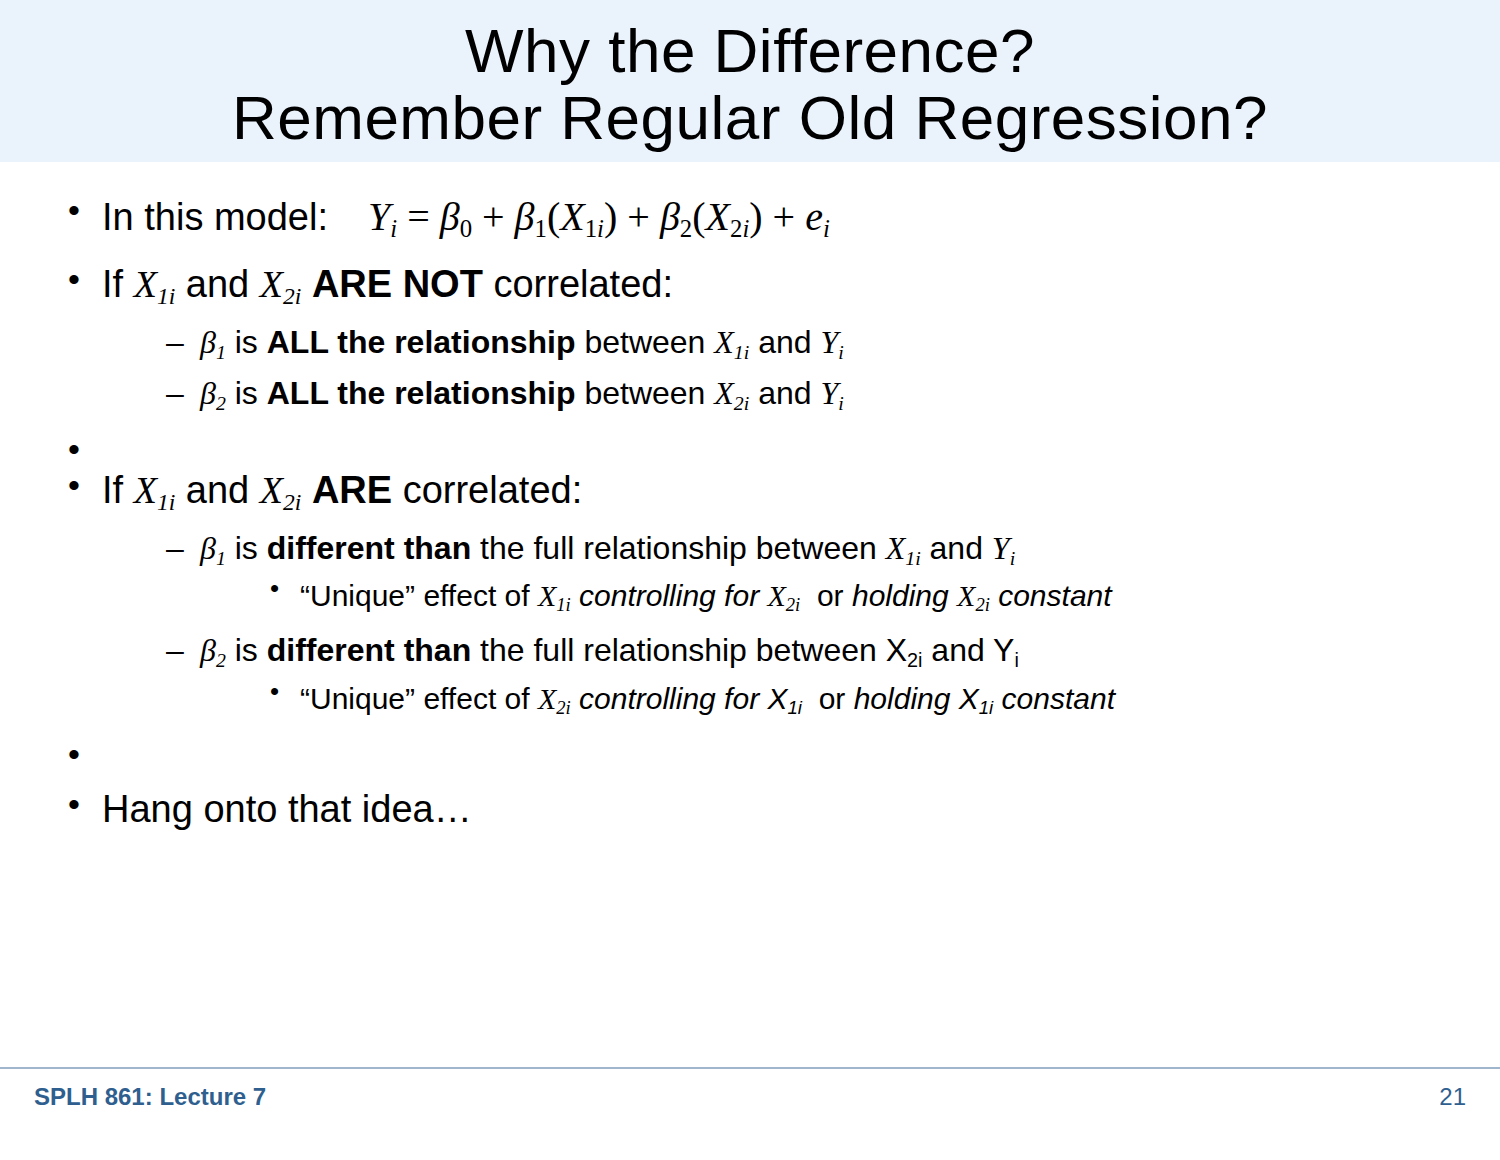Why the Difference?
Remember Regular Old Regression?
In this model: Yi = β0 + β1(X1i) + β2(X2i) + ei
If X1i and X2i ARE NOT correlated:
β1 is ALL the relationship between X1i and Yi
β2 is ALL the relationship between X2i and Yi
If X1i and X2i ARE correlated:
β1 is different than the full relationship between X1i and Yi
“Unique” effect of X1i controlling for X2i or holding X2i constant
β2 is different than the full relationship between X2i and Yi
“Unique” effect of X2i controlling for X1i or holding X1i constant
Hang onto that idea…
SPLH 861: Lecture 7
21